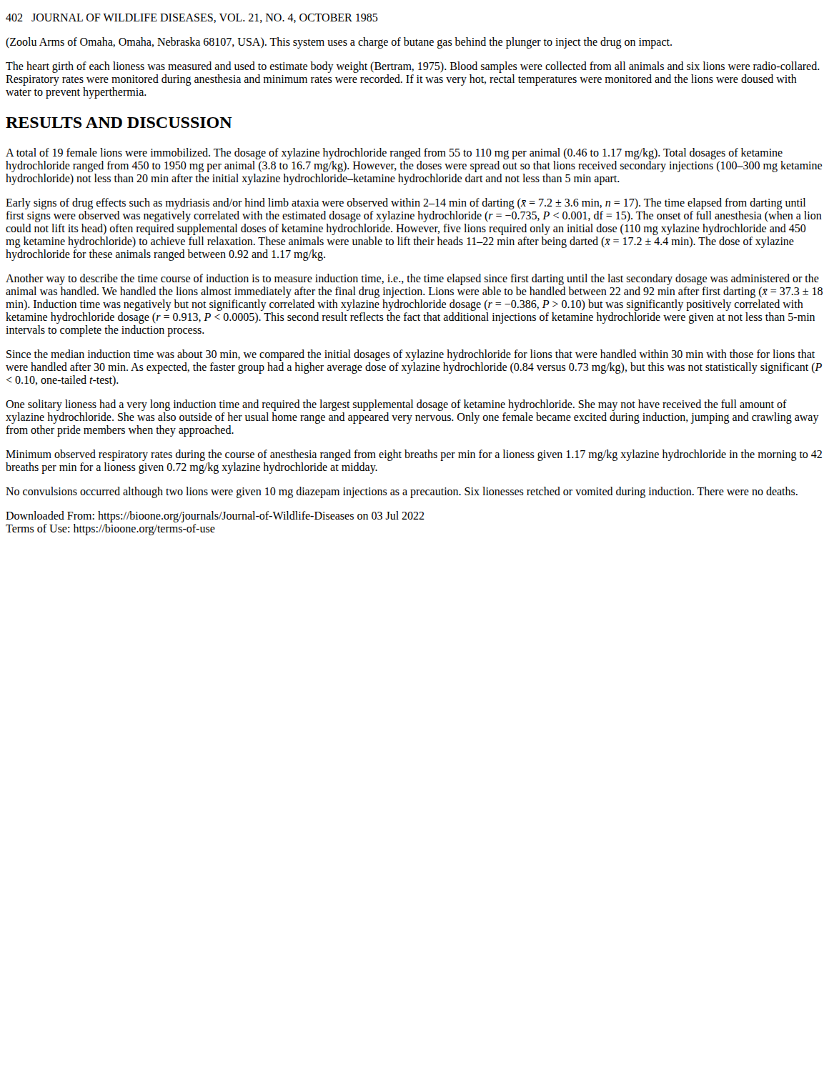402 JOURNAL OF WILDLIFE DISEASES, VOL. 21, NO. 4, OCTOBER 1985
(Zoolu Arms of Omaha, Omaha, Nebraska 68107, USA). This system uses a charge of butane gas behind the plunger to inject the drug on impact.
The heart girth of each lioness was measured and used to estimate body weight (Bertram, 1975). Blood samples were collected from all animals and six lions were radio-collared. Respiratory rates were monitored during anesthesia and minimum rates were recorded. If it was very hot, rectal temperatures were monitored and the lions were doused with water to prevent hyperthermia.
RESULTS AND DISCUSSION
A total of 19 female lions were immobilized. The dosage of xylazine hydrochloride ranged from 55 to 110 mg per animal (0.46 to 1.17 mg/kg). Total dosages of ketamine hydrochloride ranged from 450 to 1950 mg per animal (3.8 to 16.7 mg/kg). However, the doses were spread out so that lions received secondary injections (100–300 mg ketamine hydrochloride) not less than 20 min after the initial xylazine hydrochloride–ketamine hydrochloride dart and not less than 5 min apart.
Early signs of drug effects such as mydriasis and/or hind limb ataxia were observed within 2–14 min of darting (x̄ = 7.2 ± 3.6 min, n = 17). The time elapsed from darting until first signs were observed was negatively correlated with the estimated dosage of xylazine hydrochloride (r = −0.735, P < 0.001, df = 15). The onset of full anesthesia (when a lion could not lift its head) often required supplemental doses of ketamine hydrochloride. However, five lions required only an initial dose (110 mg xylazine hydrochloride and 450 mg ketamine hydrochloride) to achieve full relaxation. These animals were unable to lift their heads 11–22 min after being darted (x̄ = 17.2 ± 4.4 min). The dose of xylazine hydrochloride for these animals ranged between 0.92 and 1.17 mg/kg.
Another way to describe the time course of induction is to measure induction time, i.e., the time elapsed since first darting until the last secondary dosage was administered or the animal was handled. We handled the lions almost immediately after the final drug injection. Lions were able to be handled between 22 and 92 min after first darting (x̄ = 37.3 ± 18 min). Induction time was negatively but not significantly correlated with xylazine hydrochloride dosage (r = −0.386, P > 0.10) but was significantly positively correlated with ketamine hydrochloride dosage (r = 0.913, P < 0.0005). This second result reflects the fact that additional injections of ketamine hydrochloride were given at not less than 5-min intervals to complete the induction process.
Since the median induction time was about 30 min, we compared the initial dosages of xylazine hydrochloride for lions that were handled within 30 min with those for lions that were handled after 30 min. As expected, the faster group had a higher average dose of xylazine hydrochloride (0.84 versus 0.73 mg/kg), but this was not statistically significant (P < 0.10, one-tailed t-test).
One solitary lioness had a very long induction time and required the largest supplemental dosage of ketamine hydrochloride. She may not have received the full amount of xylazine hydrochloride. She was also outside of her usual home range and appeared very nervous. Only one female became excited during induction, jumping and crawling away from other pride members when they approached.
Minimum observed respiratory rates during the course of anesthesia ranged from eight breaths per min for a lioness given 1.17 mg/kg xylazine hydrochloride in the morning to 42 breaths per min for a lioness given 0.72 mg/kg xylazine hydrochloride at midday.
No convulsions occurred although two lions were given 10 mg diazepam injections as a precaution. Six lionesses retched or vomited during induction. There were no deaths.
Downloaded From: https://bioone.org/journals/Journal-of-Wildlife-Diseases on 03 Jul 2022
Terms of Use: https://bioone.org/terms-of-use